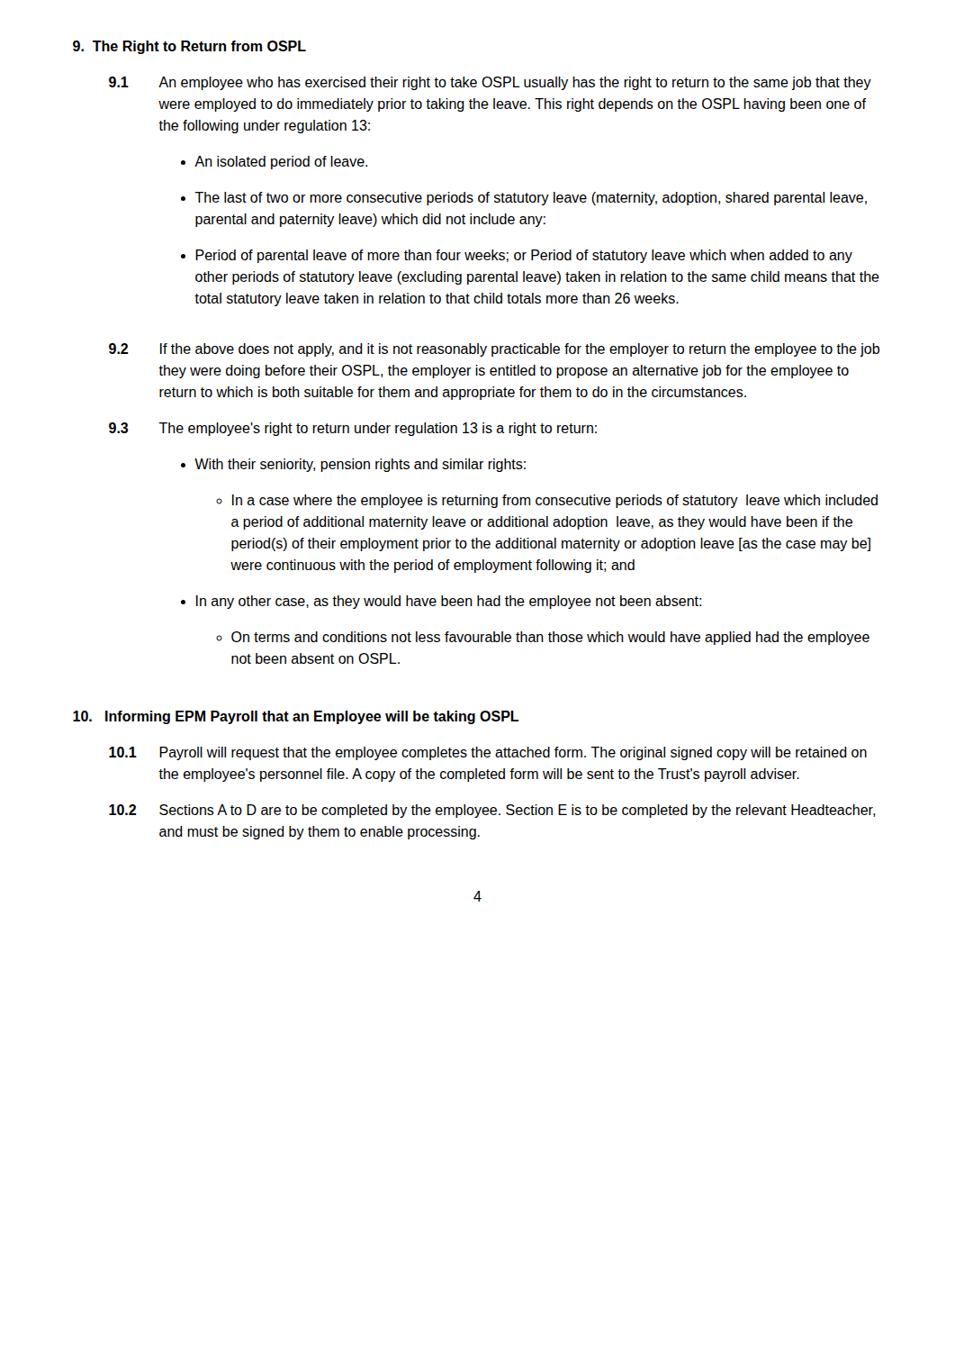9. The Right to Return from OSPL
9.1
An employee who has exercised their right to take OSPL usually has the right to return to the same job that they were employed to do immediately prior to taking the leave. This right depends on the OSPL having been one of the following under regulation 13:
An isolated period of leave.
The last of two or more consecutive periods of statutory leave (maternity, adoption, shared parental leave, parental and paternity leave) which did not include any:
Period of parental leave of more than four weeks; or Period of statutory leave which when added to any other periods of statutory leave (excluding parental leave) taken in relation to the same child means that the total statutory leave taken in relation to that child totals more than 26 weeks.
9.2
If the above does not apply, and it is not reasonably practicable for the employer to return the employee to the job they were doing before their OSPL, the employer is entitled to propose an alternative job for the employee to return to which is both suitable for them and appropriate for them to do in the circumstances.
9.3
The employee's right to return under regulation 13 is a right to return:
With their seniority, pension rights and similar rights:
In a case where the employee is returning from consecutive periods of statutory leave which included a period of additional maternity leave or additional adoption leave, as they would have been if the period(s) of their employment prior to the additional maternity or adoption leave [as the case may be] were continuous with the period of employment following it; and
In any other case, as they would have been had the employee not been absent:
On terms and conditions not less favourable than those which would have applied had the employee not been absent on OSPL.
10. Informing EPM Payroll that an Employee will be taking OSPL
10.1
Payroll will request that the employee completes the attached form. The original signed copy will be retained on the employee's personnel file. A copy of the completed form will be sent to the Trust's payroll adviser.
10.2
Sections A to D are to be completed by the employee. Section E is to be completed by the relevant Headteacher, and must be signed by them to enable processing.
4